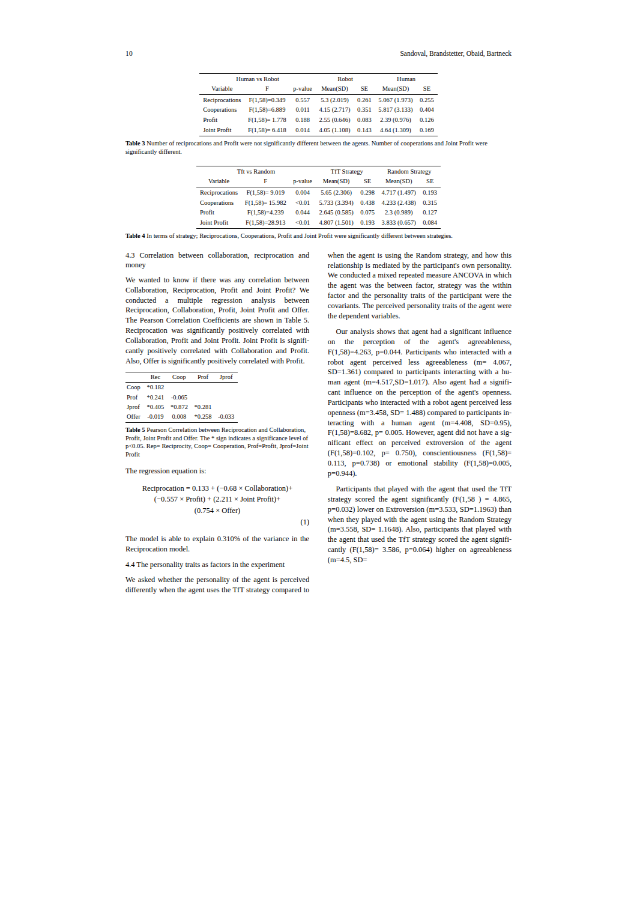10 Sandoval, Brandstetter, Obaid, Bartneck
| Human vs Robot | Robot | Human |
| --- | --- | --- |
| Variable | F | p-value | Mean(SD) | SE | Mean(SD) | SE |
| Reciprocations | F(1,58)=0.349 | 0.557 | 5.3 (2.019) | 0.261 | 5.067 (1.973) | 0.255 |
| Cooperations | F(1,58)=6.889 | 0.011 | 4.15 (2.717) | 0.351 | 5.817 (3.133) | 0.404 |
| Profit | F(1,58)= 1.778 | 0.188 | 2.55 (0.646) | 0.083 | 2.39 (0.976) | 0.126 |
| Joint Profit | F(1,58)= 6.418 | 0.014 | 4.05 (1.108) | 0.143 | 4.64 (1.309) | 0.169 |
Table 3 Number of reciprocations and Profit were not significantly different between the agents. Number of cooperations and Joint Profit were significantly different.
| Tft vs Random | TfT Strategy | Random Strategy |
| --- | --- | --- |
| Variable | F | p-value | Mean(SD) | SE | Mean(SD) | SE |
| Reciprocations | F(1,58)= 9.019 | 0.004 | 5.65 (2.306) | 0.298 | 4.717 (1.497) | 0.193 |
| Cooperations | F(1,58)= 15.982 | <0.01 | 5.733 (3.394) | 0.438 | 4.233 (2.438) | 0.315 |
| Profit | F(1,58)=4.239 | 0.044 | 2.645 (0.585) | 0.075 | 2.3 (0.989) | 0.127 |
| Joint Profit | F(1,58)=28.913 | <0.01 | 4.807 (1.501) | 0.193 | 3.833 (0.657) | 0.084 |
Table 4 In terms of strategy; Reciprocations, Cooperations, Profit and Joint Profit were significantly different between strategies.
4.3 Correlation between collaboration, reciprocation and money
We wanted to know if there was any correlation between Collaboration, Reciprocation, Profit and Joint Profit? We conducted a multiple regression analysis between Reciprocation, Collaboration, Profit, Joint Profit and Offer. The Pearson Correlation Coefficients are shown in Table 5. Reciprocation was significantly positively correlated with Collaboration, Profit and Joint Profit. Joint Profit is significantly positively correlated with Collaboration and Profit. Also, Offer is significantly positively correlated with Profit.
| | Rec | Coop | Prof | Jprof |
| --- | --- | --- | --- | --- |
| Coop | *0.182 | | | |
| Prof | *0.241 | -0.065 | | |
| Jprof | *0.405 | *0.872 | *0.281 | |
| Offer | -0.019 | 0.008 | *0.258 | -0.033 |
Table 5 Pearson Correlation between Reciprocation and Collaboration, Profit, Joint Profit and Offer. The * sign indicates a significance level of p<0.05. Rep= Reciprocity, Coop= Cooperation, Prof=Profit, Jprof=Joint Profit
The regression equation is:
Reciprocation = 0.133 + (−0.68 × Collaboration)+
(−0.557 × Profit) + (2.211 × Joint Profit)+
(0.754 × Offer)
(1)
The model is able to explain 0.310% of the variance in the Reciprocation model.
4.4 The personality traits as factors in the experiment
We asked whether the personality of the agent is perceived differently when the agent uses the TfT strategy compared to when the agent is using the Random strategy, and how this relationship is mediated by the participant's own personality. We conducted a mixed repeated measure ANCOVA in which the agent was the between factor, strategy was the within factor and the personality traits of the participant were the covariants. The perceived personality traits of the agent were the dependent variables.
Our analysis shows that agent had a significant influence on the perception of the agent's agreeableness, F(1,58)=4.263, p=0.044. Participants who interacted with a robot agent perceived less agreeableness (m= 4.067, SD=1.361) compared to participants interacting with a human agent (m=4.517,SD=1.017). Also agent had a significant influence on the perception of the agent's openness. Participants who interacted with a robot agent perceived less openness (m=3.458, SD= 1.488) compared to participants interacting with a human agent (m=4.408, SD=0.95), F(1,58)=8.682, p= 0.005. However, agent did not have a significant effect on perceived extroversion of the agent (F(1,58)=0.102, p= 0.750), conscientiousness (F(1,58)= 0.113, p=0.738) or emotional stability (F(1,58)=0.005, p=0.944).
Participants that played with the agent that used the TfT strategy scored the agent significantly (F(1,58 ) = 4.865, p=0.032) lower on Extroversion (m=3.533, SD=1.1963) than when they played with the agent using the Random Strategy (m=3.558, SD= 1.1648). Also, participants that played with the agent that used the TfT strategy scored the agent significantly (F(1,58)= 3.586, p=0.064) higher on agreeableness (m=4.5, SD=